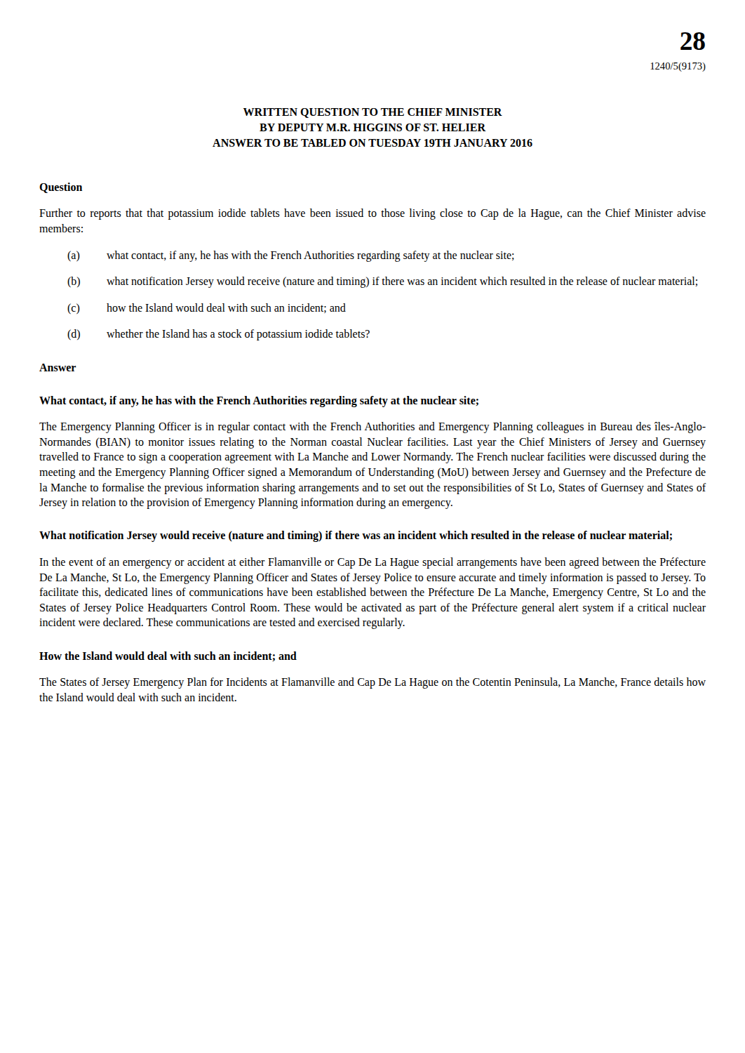28
1240/5(9173)
Written Question to the Chief Minister by Deputy M.R. Higgins of St. Helier Answer to be tabled on Tuesday 19th January 2016
Question
Further to reports that that potassium iodide tablets have been issued to those living close to Cap de la Hague, can the Chief Minister advise members:
(a) what contact, if any, he has with the French Authorities regarding safety at the nuclear site;
(b) what notification Jersey would receive (nature and timing) if there was an incident which resulted in the release of nuclear material;
(c) how the Island would deal with such an incident; and
(d) whether the Island has a stock of potassium iodide tablets?
Answer
What contact, if any, he has with the French Authorities regarding safety at the nuclear site;
The Emergency Planning Officer is in regular contact with the French Authorities and Emergency Planning colleagues in Bureau des îles-Anglo-Normandes (BIAN) to monitor issues relating to the Norman coastal Nuclear facilities. Last year the Chief Ministers of Jersey and Guernsey travelled to France to sign a cooperation agreement with La Manche and Lower Normandy. The French nuclear facilities were discussed during the meeting and the Emergency Planning Officer signed a Memorandum of Understanding (MoU) between Jersey and Guernsey and the Prefecture de la Manche to formalise the previous information sharing arrangements and to set out the responsibilities of St Lo, States of Guernsey and States of Jersey in relation to the provision of Emergency Planning information during an emergency.
What notification Jersey would receive (nature and timing) if there was an incident which resulted in the release of nuclear material;
In the event of an emergency or accident at either Flamanville or Cap De La Hague special arrangements have been agreed between the Préfecture De La Manche, St Lo, the Emergency Planning Officer and States of Jersey Police to ensure accurate and timely information is passed to Jersey. To facilitate this, dedicated lines of communications have been established between the Préfecture De La Manche, Emergency Centre, St Lo and the States of Jersey Police Headquarters Control Room. These would be activated as part of the Préfecture general alert system if a critical nuclear incident were declared. These communications are tested and exercised regularly.
How the Island would deal with such an incident; and
The States of Jersey Emergency Plan for Incidents at Flamanville and Cap De La Hague on the Cotentin Peninsula, La Manche, France details how the Island would deal with such an incident.